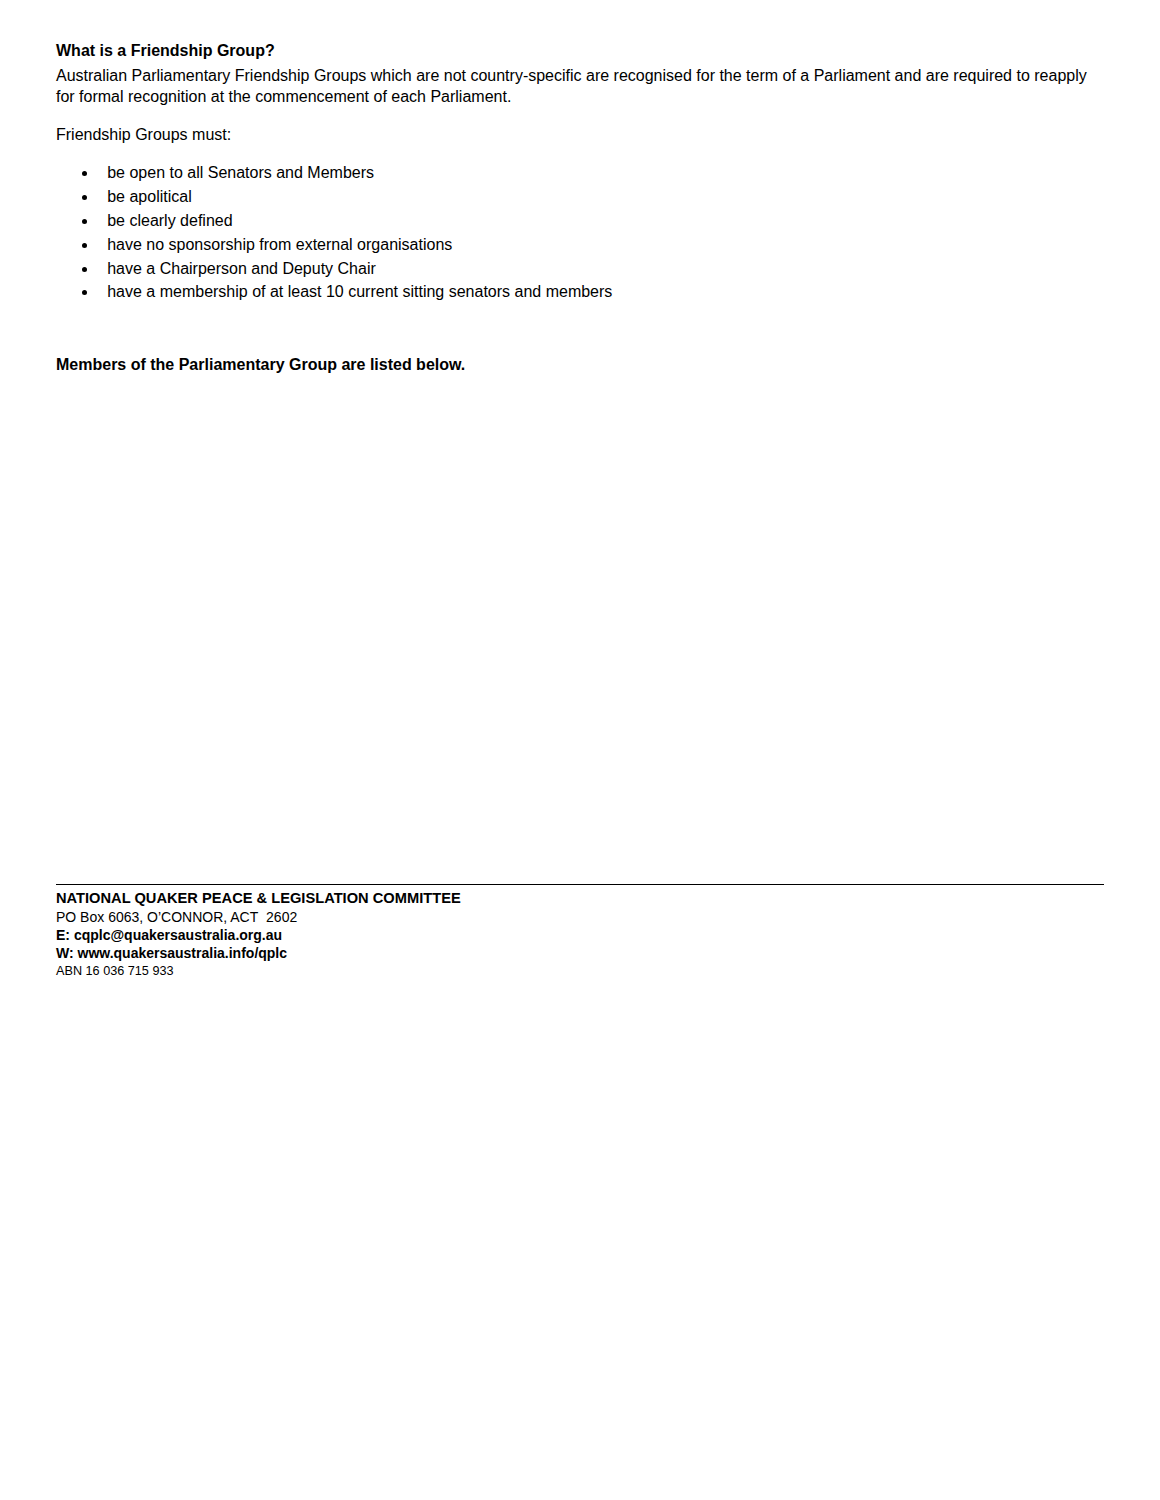What is a Friendship Group?
Australian Parliamentary Friendship Groups which are not country-specific are recognised for the term of a Parliament and are required to reapply for formal recognition at the commencement of each Parliament.
Friendship Groups must:
be open to all Senators and Members
be apolitical
be clearly defined
have no sponsorship from external organisations
have a Chairperson and Deputy Chair
have a membership of at least 10 current sitting senators and members
Members of the Parliamentary Group are listed below.
NATIONAL QUAKER PEACE & LEGISLATION COMMITTEE
PO Box 6063, O’CONNOR, ACT 2602
E: cqplc@quakersaustralia.org.au
W: www.quakersaustralia.info/qplc
ABN 16 036 715 933